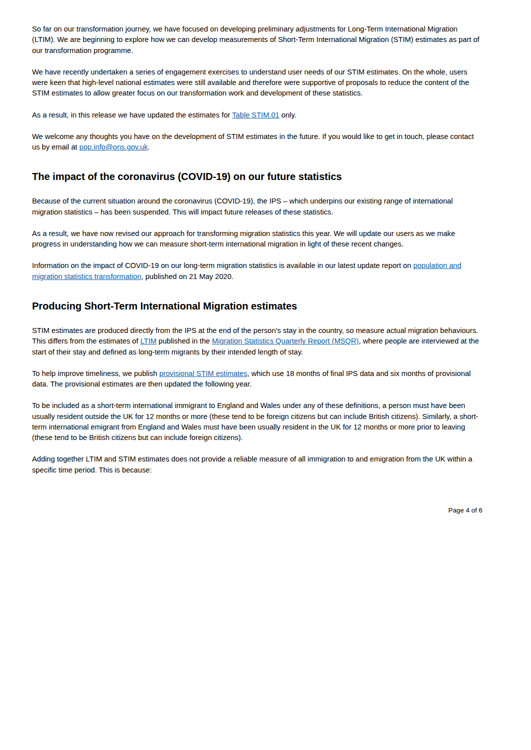So far on our transformation journey, we have focused on developing preliminary adjustments for Long-Term International Migration (LTIM). We are beginning to explore how we can develop measurements of Short-Term International Migration (STIM) estimates as part of our transformation programme.
We have recently undertaken a series of engagement exercises to understand user needs of our STIM estimates. On the whole, users were keen that high-level national estimates were still available and therefore were supportive of proposals to reduce the content of the STIM estimates to allow greater focus on our transformation work and development of these statistics.
As a result, in this release we have updated the estimates for Table STIM.01 only.
We welcome any thoughts you have on the development of STIM estimates in the future. If you would like to get in touch, please contact us by email at pop.info@ons.gov.uk.
The impact of the coronavirus (COVID-19) on our future statistics
Because of the current situation around the coronavirus (COVID-19), the IPS – which underpins our existing range of international migration statistics – has been suspended. This will impact future releases of these statistics.
As a result, we have now revised our approach for transforming migration statistics this year. We will update our users as we make progress in understanding how we can measure short-term international migration in light of these recent changes.
Information on the impact of COVID-19 on our long-term migration statistics is available in our latest update report on population and migration statistics transformation, published on 21 May 2020.
Producing Short-Term International Migration estimates
STIM estimates are produced directly from the IPS at the end of the person's stay in the country, so measure actual migration behaviours. This differs from the estimates of LTIM published in the Migration Statistics Quarterly Report (MSQR), where people are interviewed at the start of their stay and defined as long-term migrants by their intended length of stay.
To help improve timeliness, we publish provisional STIM estimates, which use 18 months of final IPS data and six months of provisional data. The provisional estimates are then updated the following year.
To be included as a short-term international immigrant to England and Wales under any of these definitions, a person must have been usually resident outside the UK for 12 months or more (these tend to be foreign citizens but can include British citizens). Similarly, a short-term international emigrant from England and Wales must have been usually resident in the UK for 12 months or more prior to leaving (these tend to be British citizens but can include foreign citizens).
Adding together LTIM and STIM estimates does not provide a reliable measure of all immigration to and emigration from the UK within a specific time period. This is because:
Page 4 of 6